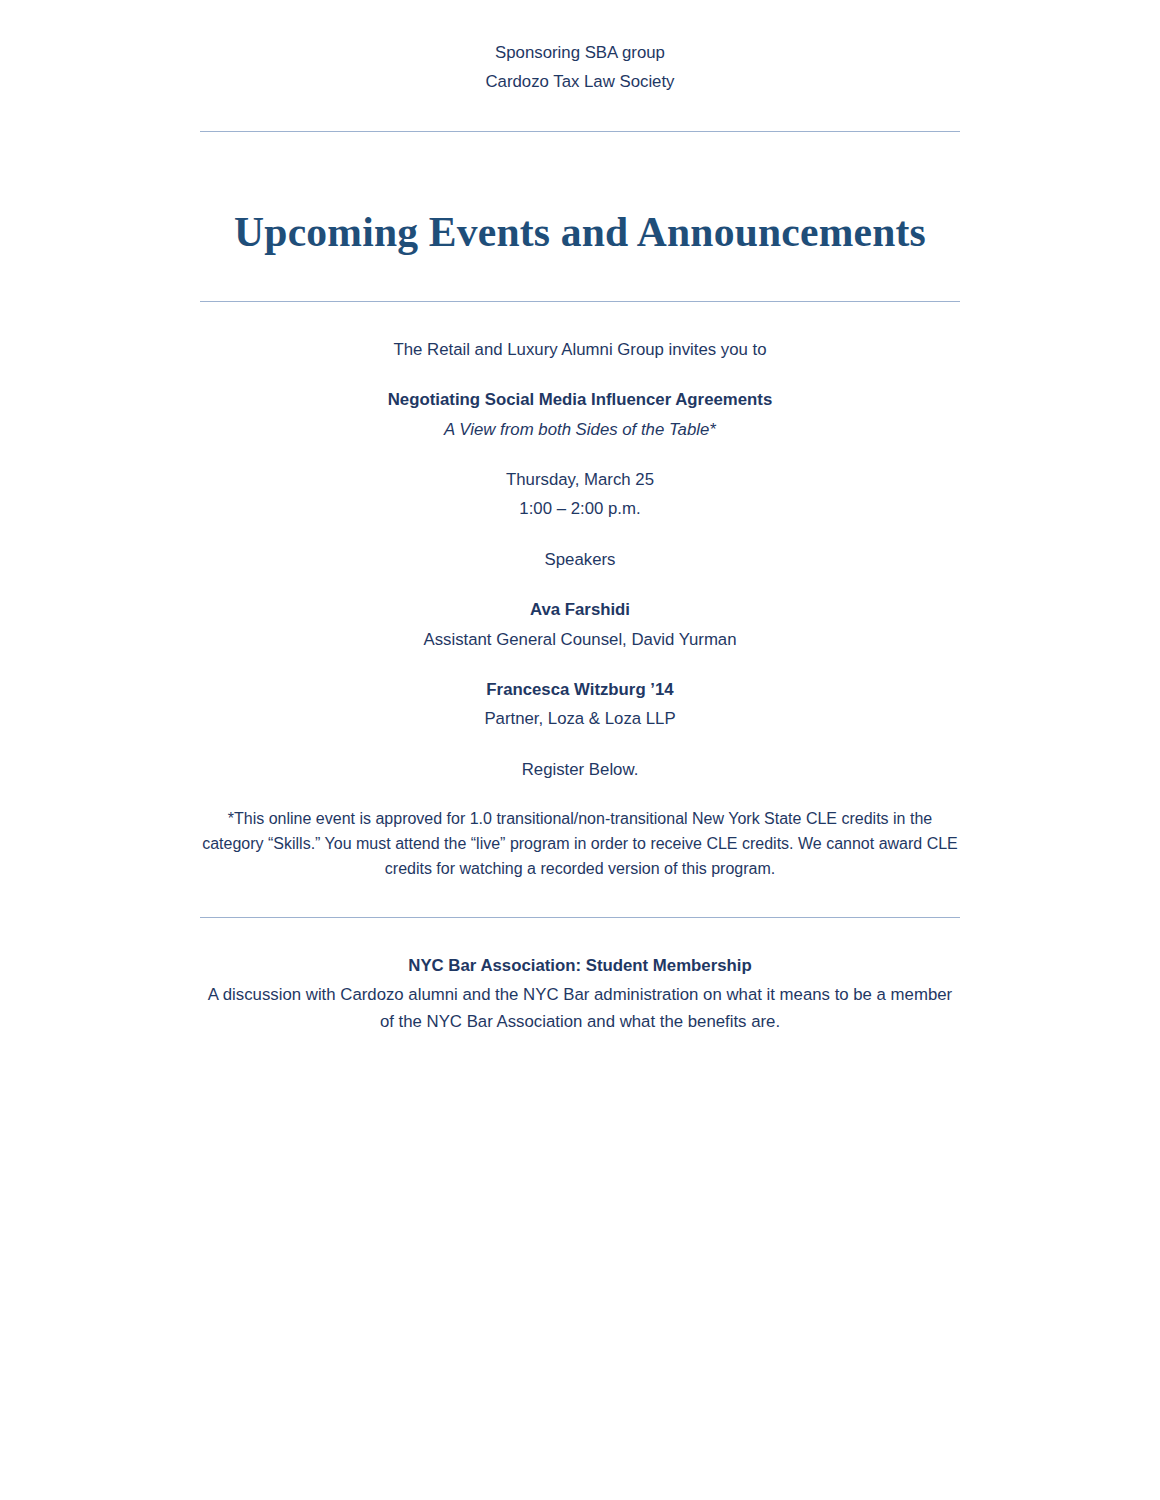Sponsoring SBA group
Cardozo Tax Law Society
Upcoming Events and Announcements
The Retail and Luxury Alumni Group invites you to
Negotiating Social Media Influencer Agreements
A View from both Sides of the Table*
Thursday, March 25
1:00 – 2:00 p.m.
Speakers
Ava Farshidi
Assistant General Counsel, David Yurman
Francesca Witzburg ’14
Partner, Loza & Loza LLP
Register Below.
*This online event is approved for 1.0 transitional/non-transitional New York State CLE credits in the category “Skills.” You must attend the “live” program in order to receive CLE credits. We cannot award CLE credits for watching a recorded version of this program.
NYC Bar Association: Student Membership
A discussion with Cardozo alumni and the NYC Bar administration on what it means to be a member of the NYC Bar Association and what the benefits are.